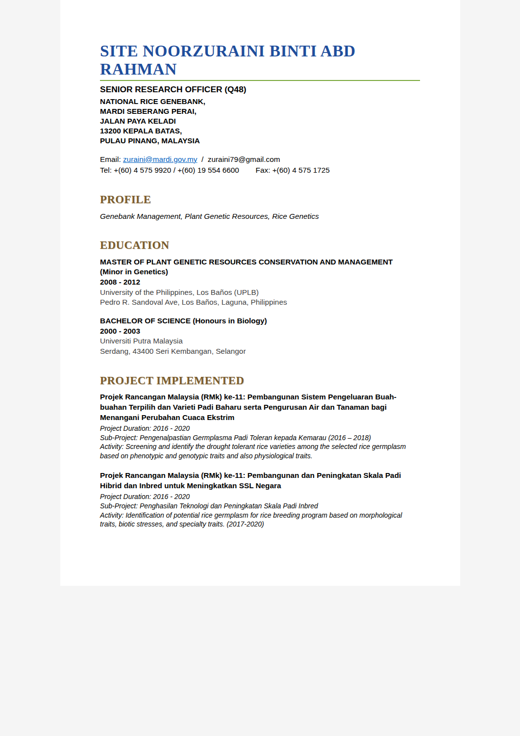SITE NOORZURAINI BINTI ABD RAHMAN
SENIOR RESEARCH OFFICER (Q48)
NATIONAL RICE GENEBANK,
MARDI SEBERANG PERAI,
JALAN PAYA KELADI
13200 KEPALA BATAS,
PULAU PINANG, MALAYSIA
Email: zuraini@mardi.gov.my / zuraini79@gmail.com Tel: +(60) 4 575 9920 / +(60) 19 554 6600 Fax: +(60) 4 575 1725
PROFILE
Genebank Management, Plant Genetic Resources, Rice Genetics
EDUCATION
MASTER OF PLANT GENETIC RESOURCES CONSERVATION AND MANAGEMENT
(Minor in Genetics)
2008 - 2012
University of the Philippines, Los Baños (UPLB)
Pedro R. Sandoval Ave, Los Baños, Laguna, Philippines
BACHELOR OF SCIENCE (Honours in Biology)
2000 - 2003
Universiti Putra Malaysia
Serdang, 43400 Seri Kembangan, Selangor
PROJECT IMPLEMENTED
Projek Rancangan Malaysia (RMk) ke-11: Pembangunan Sistem Pengeluaran Buah-buahan Terpilih dan Varieti Padi Baharu serta Pengurusan Air dan Tanaman bagi Menangani Perubahan Cuaca Ekstrim
Project Duration: 2016 - 2020
Sub-Project: Pengenalpastian Germplasma Padi Toleran kepada Kemarau (2016 – 2018)
Activity: Screening and identify the drought tolerant rice varieties among the selected rice germplasm based on phenotypic and genotypic traits and also physiological traits.
Projek Rancangan Malaysia (RMk) ke-11: Pembangunan dan Peningkatan Skala Padi Hibrid dan Inbred untuk Meningkatkan SSL Negara
Project Duration: 2016 - 2020
Sub-Project: Penghasilan Teknologi dan Peningkatan Skala Padi Inbred
Activity: Identification of potential rice germplasm for rice breeding program based on morphological traits, biotic stresses, and specialty traits. (2017-2020)